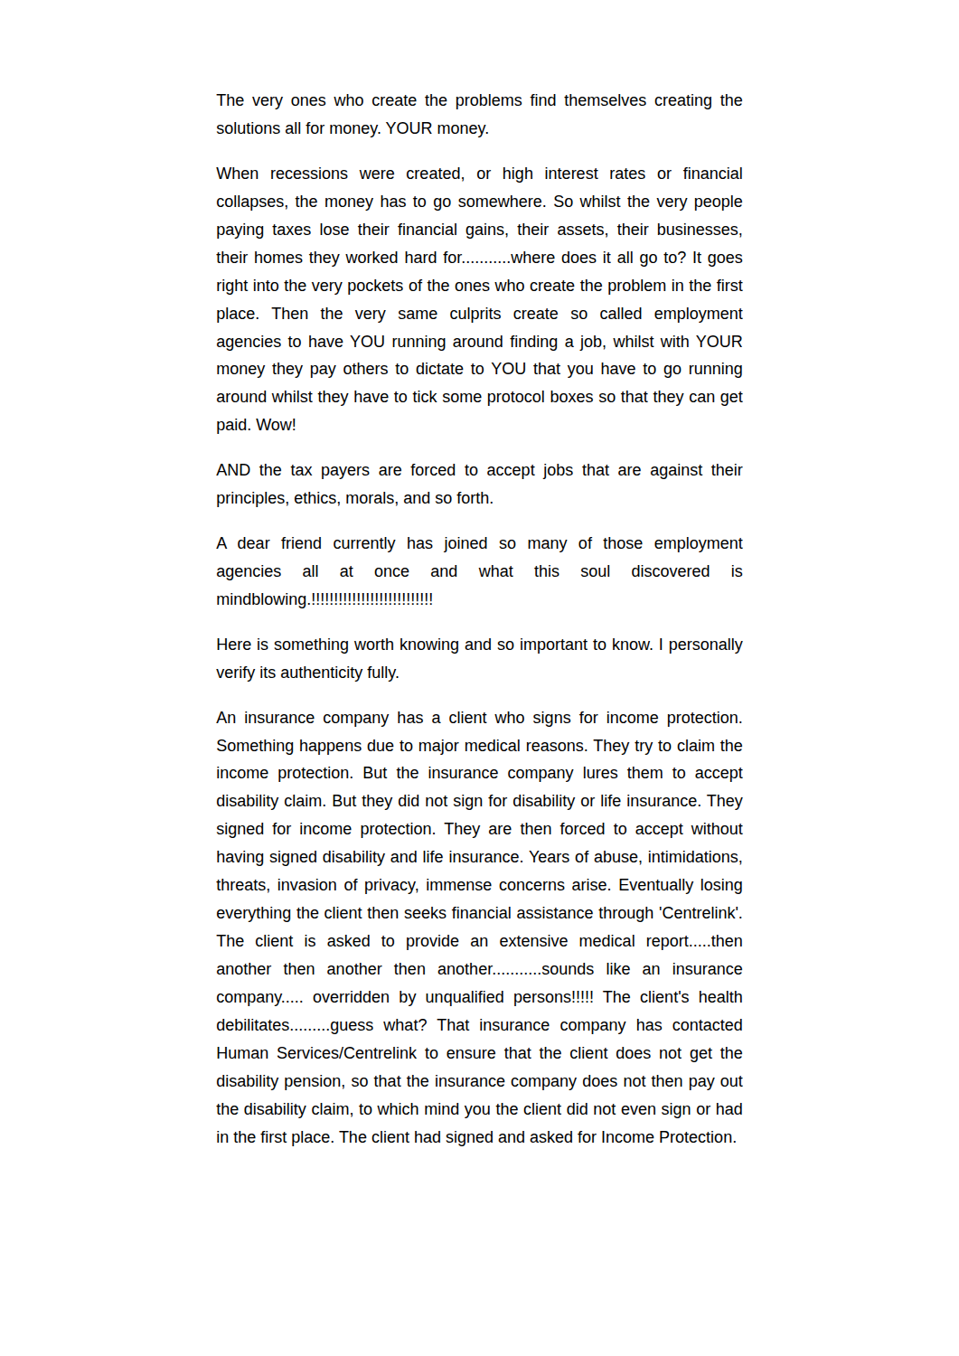The very ones who create the problems find themselves creating the solutions all for money. YOUR money.
When recessions were created, or high interest rates or financial collapses, the money has to go somewhere. So whilst the very people paying taxes lose their financial gains, their assets, their businesses, their homes they worked hard for...........where does it all go to? It goes right into the very pockets of the ones who create the problem in the first place. Then the very same culprits create so called employment agencies to have YOU running around finding a job, whilst with YOUR money they pay others to dictate to YOU that you have to go running around whilst they have to tick some protocol boxes so that they can get paid. Wow!
AND the tax payers are forced to accept jobs that are against their principles, ethics, morals, and so forth.
A dear friend currently has joined so many of those employment agencies all at once and what this soul discovered is mindblowing.!!!!!!!!!!!!!!!!!!!!!!!!!!!
Here is something worth knowing and so important to know. I personally verify its authenticity fully.
An insurance company has a client who signs for income protection. Something happens due to major medical reasons. They try to claim the income protection. But the insurance company lures them to accept disability claim. But they did not sign for disability or life insurance. They signed for income protection. They are then forced to accept without having signed disability and life insurance. Years of abuse, intimidations, threats, invasion of privacy, immense concerns arise. Eventually losing everything the client then seeks financial assistance through 'Centrelink'. The client is asked to provide an extensive medical report.....then another then another then another...........sounds like an insurance company..... overridden by unqualified persons!!!!! The client's health debilitates.........guess what? That insurance company has contacted Human Services/Centrelink to ensure that the client does not get the disability pension, so that the insurance company does not then pay out the disability claim, to which mind you the client did not even sign or had in the first place. The client had signed and asked for Income Protection.